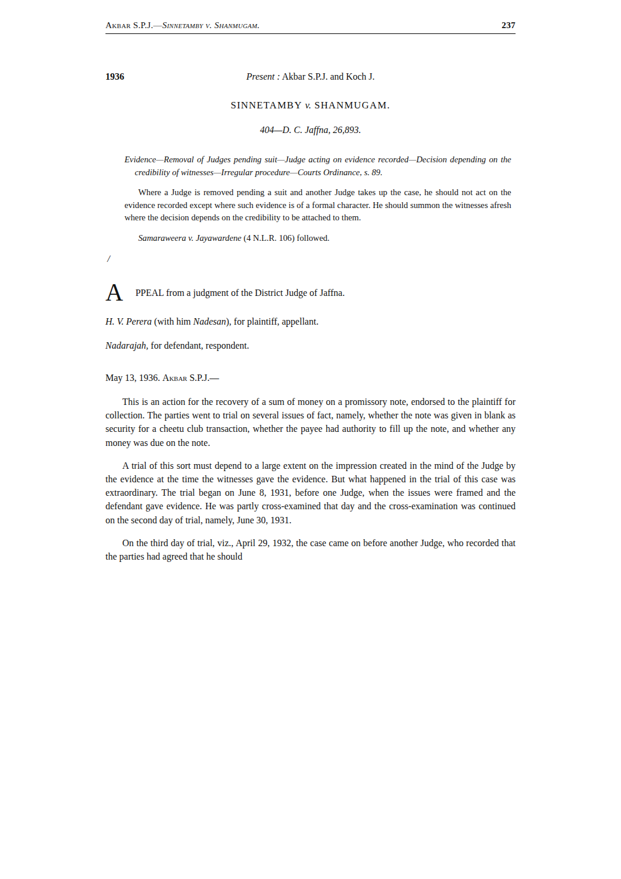Akbar S.P.J.—Sinnetamby v. Shanmugam. 237
1936 Present : Akbar S.P.J. and Koch J.
SINNETAMBY v. SHANMUGAM.
404—D. C. Jaffna, 26,893.
Evidence—Removal of Judges pending suit—Judge acting on evidence recorded—Decision depending on the credibility of witnesses—Irregular procedure—Courts Ordinance, s. 89.
Where a Judge is removed pending a suit and another Judge takes up the case, he should not act on the evidence recorded except where such evidence is of a formal character. He should summon the witnesses afresh where the decision depends on the credibility to be attached to them.
Samaraweera v. Jayawardene (4 N.L.R. 106) followed.
/
APPEAL from a judgment of the District Judge of Jaffna.
H. V. Perera (with him Nadesan), for plaintiff, appellant.
Nadarajah, for defendant, respondent.
May 13, 1936. Akbar S.P.J.—
This is an action for the recovery of a sum of money on a promissory note, endorsed to the plaintiff for collection. The parties went to trial on several issues of fact, namely, whether the note was given in blank as security for a cheetu club transaction, whether the payee had authority to fill up the note, and whether any money was due on the note.
A trial of this sort must depend to a large extent on the impression created in the mind of the Judge by the evidence at the time the witnesses gave the evidence. But what happened in the trial of this case was extraordinary. The trial began on June 8, 1931, before one Judge, when the issues were framed and the defendant gave evidence. He was partly cross-examined that day and the cross-examination was continued on the second day of trial, namely, June 30, 1931.
On the third day of trial, viz., April 29, 1932, the case came on before another Judge, who recorded that the parties had agreed that he should